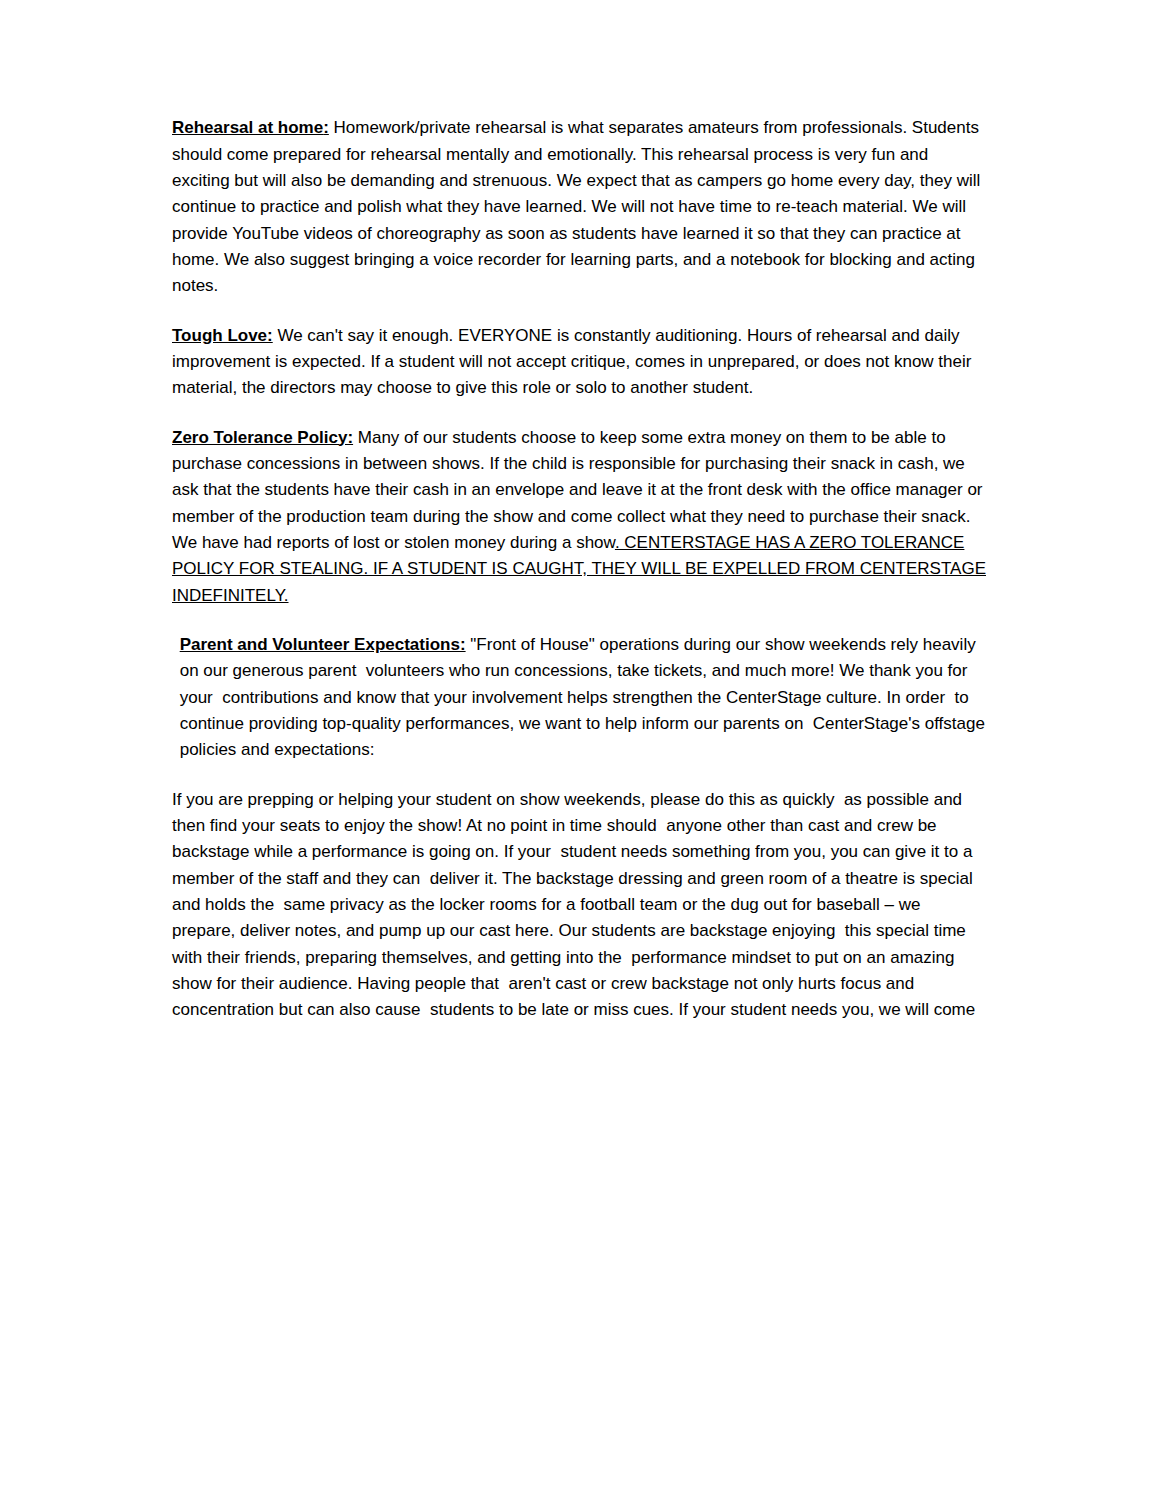Rehearsal at home: Homework/private rehearsal is what separates amateurs from professionals. Students should come prepared for rehearsal mentally and emotionally. This rehearsal process is very fun and exciting but will also be demanding and strenuous. We expect that as campers go home every day, they will continue to practice and polish what they have learned. We will not have time to re-teach material. We will provide YouTube videos of choreography as soon as students have learned it so that they can practice at home. We also suggest bringing a voice recorder for learning parts, and a notebook for blocking and acting notes.
Tough Love: We can't say it enough. EVERYONE is constantly auditioning. Hours of rehearsal and daily improvement is expected. If a student will not accept critique, comes in unprepared, or does not know their material, the directors may choose to give this role or solo to another student.
Zero Tolerance Policy: Many of our students choose to keep some extra money on them to be able to purchase concessions in between shows. If the child is responsible for purchasing their snack in cash, we ask that the students have their cash in an envelope and leave it at the front desk with the office manager or member of the production team during the show and come collect what they need to purchase their snack. We have had reports of lost or stolen money during a show. CENTERSTAGE HAS A ZERO TOLERANCE POLICY FOR STEALING. IF A STUDENT IS CAUGHT, THEY WILL BE EXPELLED FROM CENTERSTAGE INDEFINITELY.
Parent and Volunteer Expectations: "Front of House" operations during our show weekends rely heavily on our generous parent volunteers who run concessions, take tickets, and much more! We thank you for your contributions and know that your involvement helps strengthen the CenterStage culture. In order to continue providing top-quality performances, we want to help inform our parents on CenterStage's offstage policies and expectations:
If you are prepping or helping your student on show weekends, please do this as quickly as possible and then find your seats to enjoy the show! At no point in time should anyone other than cast and crew be backstage while a performance is going on. If your student needs something from you, you can give it to a member of the staff and they can deliver it. The backstage dressing and green room of a theatre is special and holds the same privacy as the locker rooms for a football team or the dug out for baseball – we prepare, deliver notes, and pump up our cast here. Our students are backstage enjoying this special time with their friends, preparing themselves, and getting into the performance mindset to put on an amazing show for their audience. Having people that aren't cast or crew backstage not only hurts focus and concentration but can also cause students to be late or miss cues. If your student needs you, we will come